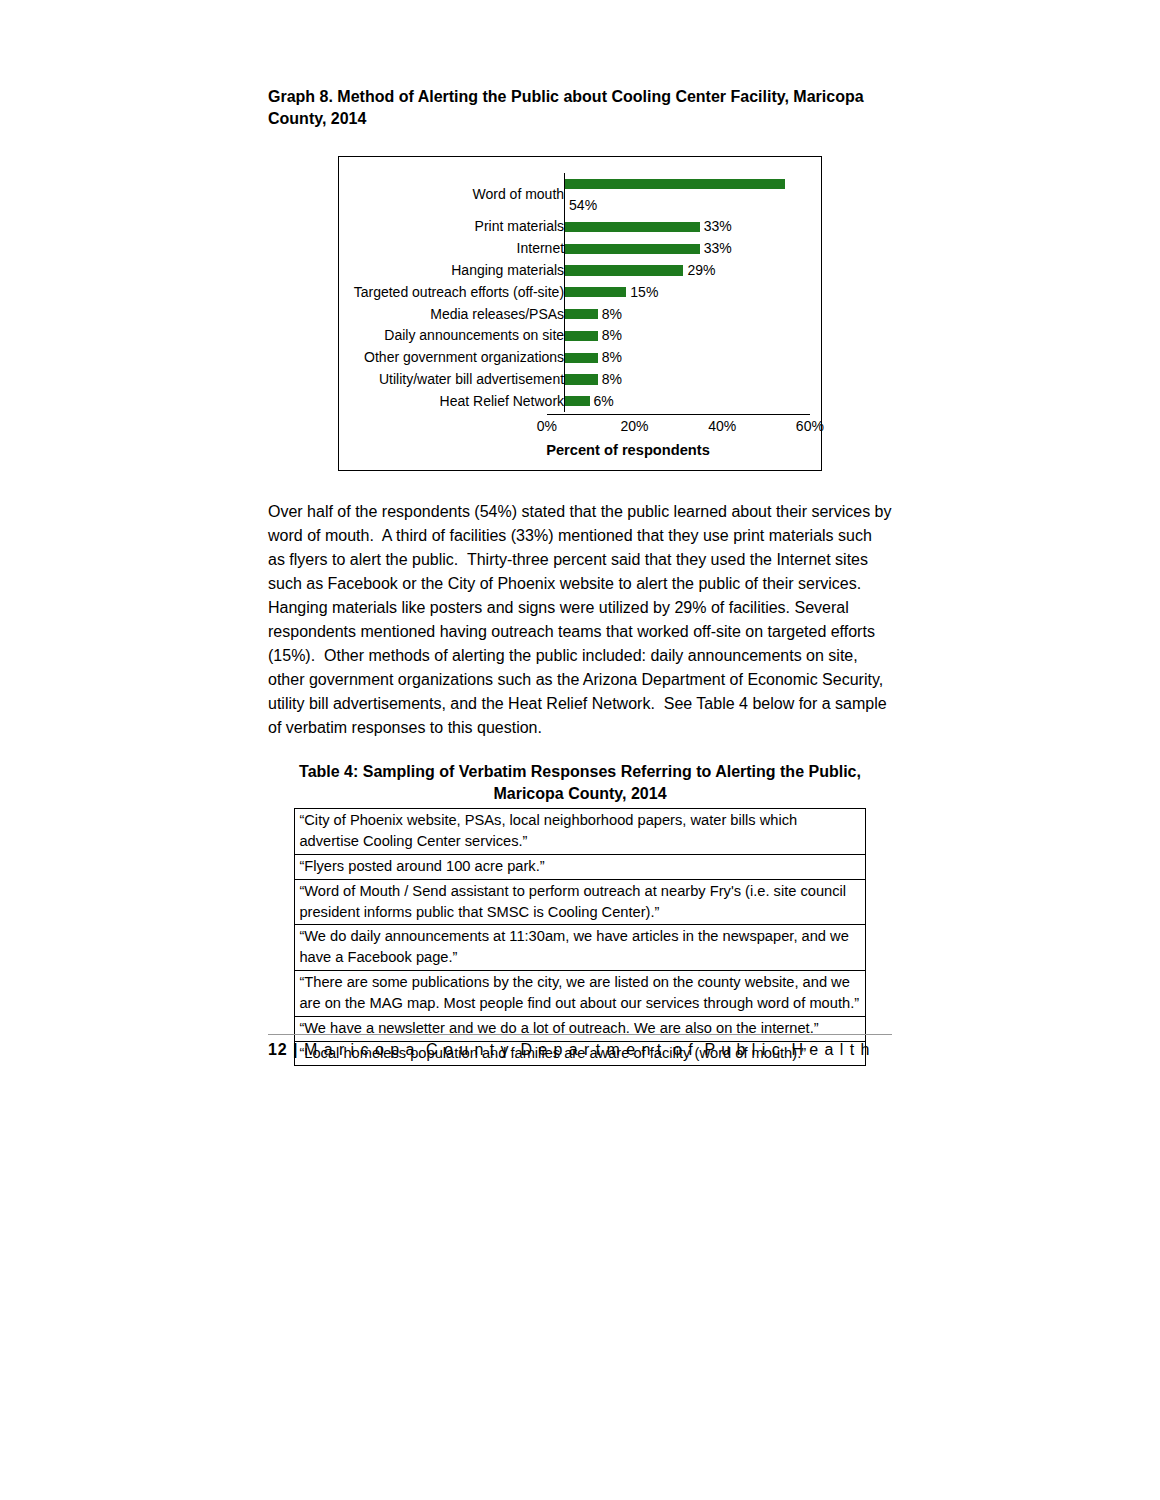Graph 8. Method of Alerting the Public about Cooling Center Facility, Maricopa County, 2014
| Word of mouth | 54% |
| Print materials | 33% |
| Internet | 33% |
| Hanging materials | 29% |
| Targeted outreach efforts (off-site) | 15% |
| Media releases/PSAs | 8% |
| Daily announcements on site | 8% |
| Other government organizations | 8% |
| Utility/water bill advertisement | 8% |
| Heat Relief Network | 6% |
| | 0% 20% 40% 60% |
Percent of respondents
Over half of the respondents (54%) stated that the public learned about their services by word of mouth. A third of facilities (33%) mentioned that they use print materials such as flyers to alert the public. Thirty-three percent said that they used the Internet sites such as Facebook or the City of Phoenix website to alert the public of their services. Hanging materials like posters and signs were utilized by 29% of facilities. Several respondents mentioned having outreach teams that worked off-site on targeted efforts (15%). Other methods of alerting the public included: daily announcements on site, other government organizations such as the Arizona Department of Economic Security, utility bill advertisements, and the Heat Relief Network. See Table 4 below for a sample of verbatim responses to this question.
Table 4: Sampling of Verbatim Responses Referring to Alerting the Public, Maricopa County, 2014
| “City of Phoenix website, PSAs, local neighborhood papers, water bills which advertise Cooling Center services.” |
| “Flyers posted around 100 acre park.” |
| “Word of Mouth / Send assistant to perform outreach at nearby Fry's (i.e. site council president informs public that SMSC is Cooling Center).” |
| “We do daily announcements at 11:30am, we have articles in the newspaper, and we have a Facebook page.” |
| “There are some publications by the city, we are listed on the county website, and we are on the MAG map. Most people find out about our services through word of mouth.” |
| “We have a newsletter and we do a lot of outreach. We are also on the internet.” |
| “Local homeless population and families are aware of facility (word of mouth).” |
12 | M a r i c o p a C o u n t y D e p a r t m e n t o f P u b l i c H e a l t h